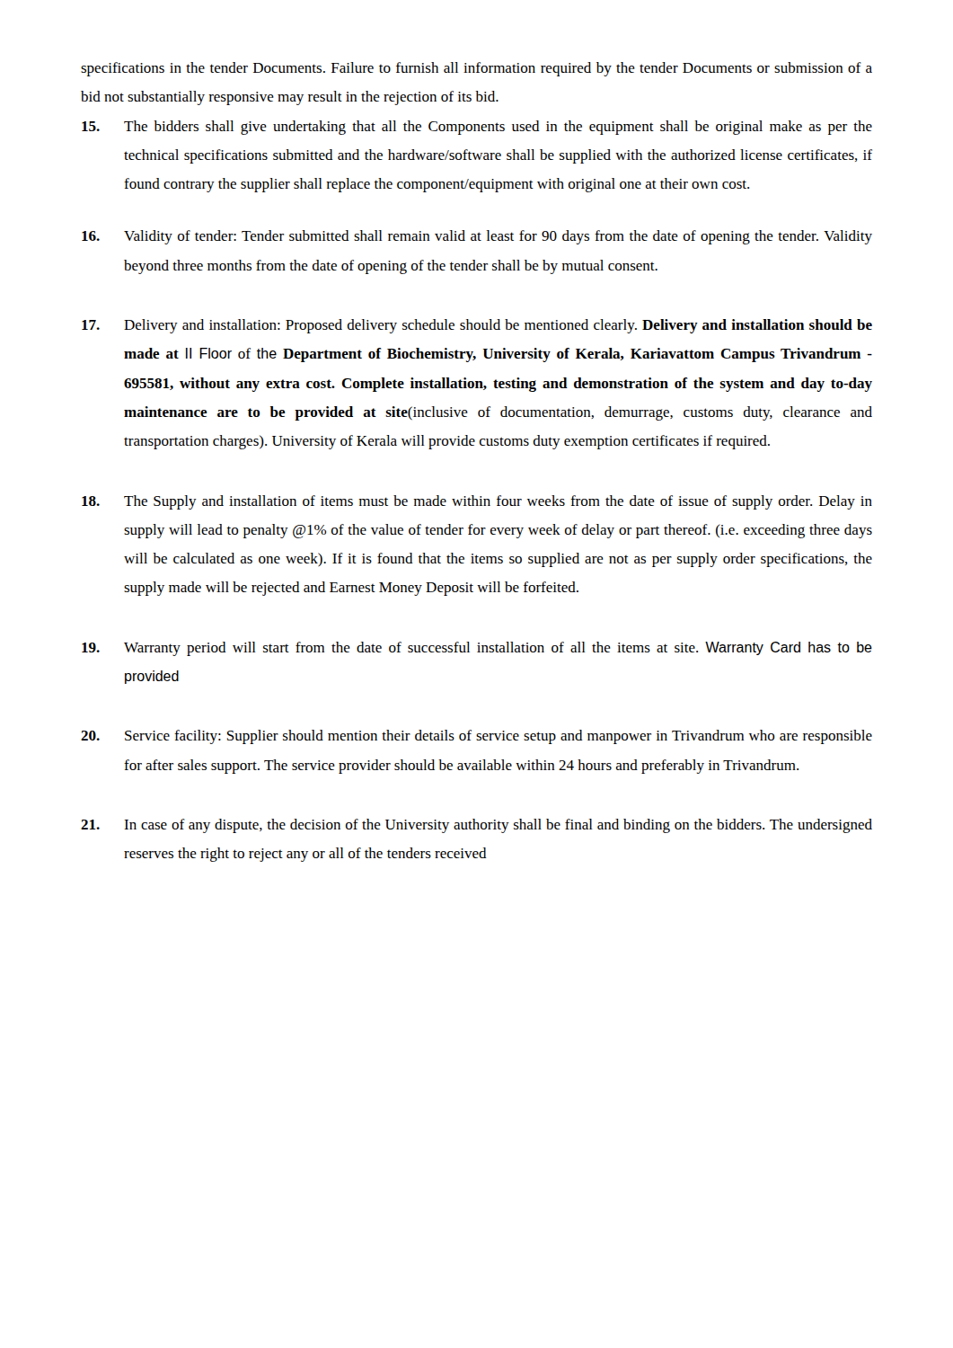specifications in the tender Documents. Failure to furnish all information required by the tender Documents or submission of a bid not substantially responsive may result in the rejection of its bid.
The bidders shall give undertaking that all the Components used in the equipment shall be original make as per the technical specifications submitted and the hardware/software shall be supplied with the authorized license certificates, if found contrary the supplier shall replace the component/equipment with original one at their own cost.
Validity of tender: Tender submitted shall remain valid at least for 90 days from the date of opening the tender. Validity beyond three months from the date of opening of the tender shall be by mutual consent.
Delivery and installation: Proposed delivery schedule should be mentioned clearly. Delivery and installation should be made at II Floor of the Department of Biochemistry, University of Kerala, Kariavattom Campus Trivandrum - 695581, without any extra cost. Complete installation, testing and demonstration of the system and day to-day maintenance are to be provided at site(inclusive of documentation, demurrage, customs duty, clearance and transportation charges). University of Kerala will provide customs duty exemption certificates if required.
The Supply and installation of items must be made within four weeks from the date of issue of supply order. Delay in supply will lead to penalty @1% of the value of tender for every week of delay or part thereof. (i.e. exceeding three days will be calculated as one week). If it is found that the items so supplied are not as per supply order specifications, the supply made will be rejected and Earnest Money Deposit will be forfeited.
Warranty period will start from the date of successful installation of all the items at site. Warranty Card has to be provided
Service facility: Supplier should mention their details of service setup and manpower in Trivandrum who are responsible for after sales support. The service provider should be available within 24 hours and preferably in Trivandrum.
In case of any dispute, the decision of the University authority shall be final and binding on the bidders. The undersigned reserves the right to reject any or all of the tenders received